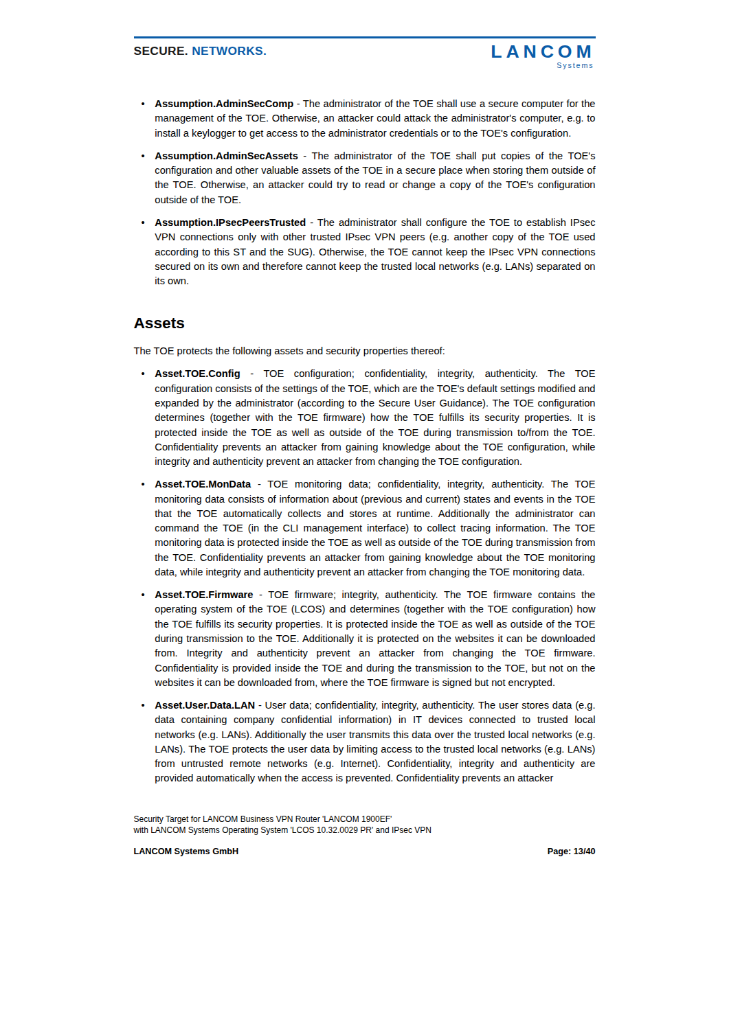SECURE. NETWORKS.
LANCOM
Systems
Assumption.AdminSecComp - The administrator of the TOE shall use a secure computer for the management of the TOE. Otherwise, an attacker could attack the administrator's computer, e.g. to install a keylogger to get access to the administrator credentials or to the TOE's configuration.
Assumption.AdminSecAssets - The administrator of the TOE shall put copies of the TOE's configuration and other valuable assets of the TOE in a secure place when storing them outside of the TOE. Otherwise, an attacker could try to read or change a copy of the TOE's configuration outside of the TOE.
Assumption.IPsecPeersTrusted - The administrator shall configure the TOE to establish IPsec VPN connections only with other trusted IPsec VPN peers (e.g. another copy of the TOE used according to this ST and the SUG). Otherwise, the TOE cannot keep the IPsec VPN connections secured on its own and therefore cannot keep the trusted local networks (e.g. LANs) separated on its own.
Assets
The TOE protects the following assets and security properties thereof:
Asset.TOE.Config - TOE configuration; confidentiality, integrity, authenticity. The TOE configuration consists of the settings of the TOE, which are the TOE's default settings modified and expanded by the administrator (according to the Secure User Guidance). The TOE configuration determines (together with the TOE firmware) how the TOE fulfills its security properties. It is protected inside the TOE as well as outside of the TOE during transmission to/from the TOE. Confidentiality prevents an attacker from gaining knowledge about the TOE configuration, while integrity and authenticity prevent an attacker from changing the TOE configuration.
Asset.TOE.MonData - TOE monitoring data; confidentiality, integrity, authenticity. The TOE monitoring data consists of information about (previous and current) states and events in the TOE that the TOE automatically collects and stores at runtime. Additionally the administrator can command the TOE (in the CLI management interface) to collect tracing information. The TOE monitoring data is protected inside the TOE as well as outside of the TOE during transmission from the TOE. Confidentiality prevents an attacker from gaining knowledge about the TOE monitoring data, while integrity and authenticity prevent an attacker from changing the TOE monitoring data.
Asset.TOE.Firmware - TOE firmware; integrity, authenticity. The TOE firmware contains the operating system of the TOE (LCOS) and determines (together with the TOE configuration) how the TOE fulfills its security properties. It is protected inside the TOE as well as outside of the TOE during transmission to the TOE. Additionally it is protected on the websites it can be downloaded from. Integrity and authenticity prevent an attacker from changing the TOE firmware. Confidentiality is provided inside the TOE and during the transmission to the TOE, but not on the websites it can be downloaded from, where the TOE firmware is signed but not encrypted.
Asset.User.Data.LAN - User data; confidentiality, integrity, authenticity. The user stores data (e.g. data containing company confidential information) in IT devices connected to trusted local networks (e.g. LANs). Additionally the user transmits this data over the trusted local networks (e.g. LANs). The TOE protects the user data by limiting access to the trusted local networks (e.g. LANs) from untrusted remote networks (e.g. Internet). Confidentiality, integrity and authenticity are provided automatically when the access is prevented. Confidentiality prevents an attacker
Security Target for LANCOM Business VPN Router 'LANCOM 1900EF'
with LANCOM Systems Operating System 'LCOS 10.32.0029 PR' and IPsec VPN
LANCOM Systems GmbH Page: 13/40